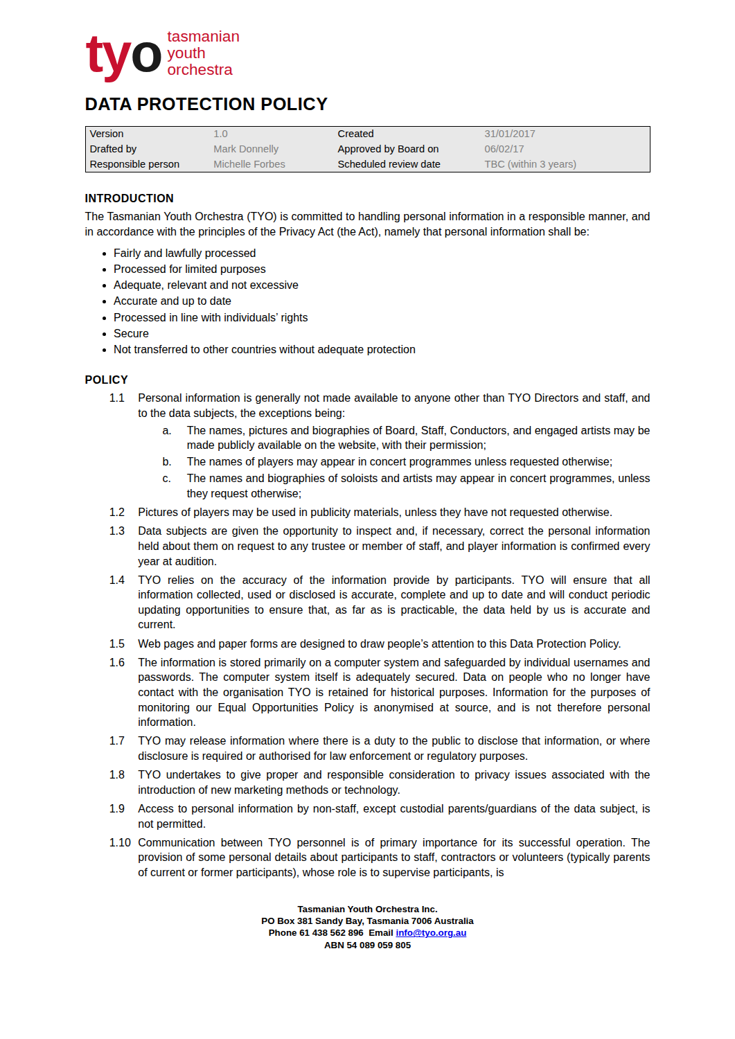| ty o | tasmanian youth orchestra |
DATA PROTECTION POLICY
| Version | 1.0 | Created | 31/01/2017 |
| Drafted by | Mark Donnelly | Approved by Board on | 06/02/17 |
| Responsible person | Michelle Forbes | Scheduled review date | TBC (within 3 years) |
INTRODUCTION
The Tasmanian Youth Orchestra (TYO) is committed to handling personal information in a responsible manner, and in accordance with the principles of the Privacy Act (the Act), namely that personal information shall be:
Fairly and lawfully processed
Processed for limited purposes
Adequate, relevant and not excessive
Accurate and up to date
Processed in line with individuals’ rights
Secure
Not transferred to other countries without adequate protection
POLICY
1.1 Personal information is generally not made available to anyone other than TYO Directors and staff, and to the data subjects, the exceptions being:
a. The names, pictures and biographies of Board, Staff, Conductors, and engaged artists may be made publicly available on the website, with their permission;
b. The names of players may appear in concert programmes unless requested otherwise;
c. The names and biographies of soloists and artists may appear in concert programmes, unless they request otherwise;
1.2 Pictures of players may be used in publicity materials, unless they have not requested otherwise.
1.3 Data subjects are given the opportunity to inspect and, if necessary, correct the personal information held about them on request to any trustee or member of staff, and player information is confirmed every year at audition.
1.4 TYO relies on the accuracy of the information provide by participants. TYO will ensure that all information collected, used or disclosed is accurate, complete and up to date and will conduct periodic updating opportunities to ensure that, as far as is practicable, the data held by us is accurate and current.
1.5 Web pages and paper forms are designed to draw people’s attention to this Data Protection Policy.
1.6 The information is stored primarily on a computer system and safeguarded by individual usernames and passwords. The computer system itself is adequately secured. Data on people who no longer have contact with the organisation TYO is retained for historical purposes. Information for the purposes of monitoring our Equal Opportunities Policy is anonymised at source, and is not therefore personal information.
1.7 TYO may release information where there is a duty to the public to disclose that information, or where disclosure is required or authorised for law enforcement or regulatory purposes.
1.8 TYO undertakes to give proper and responsible consideration to privacy issues associated with the introduction of new marketing methods or technology.
1.9 Access to personal information by non-staff, except custodial parents/guardians of the data subject, is not permitted.
1.10 Communication between TYO personnel is of primary importance for its successful operation. The provision of some personal details about participants to staff, contractors or volunteers (typically parents of current or former participants), whose role is to supervise participants, is
Tasmanian Youth Orchestra Inc.
PO Box 381 Sandy Bay, Tasmania 7006 Australia
Phone 61 438 562 896 Email info@tyo.org.au
ABN 54 089 059 805